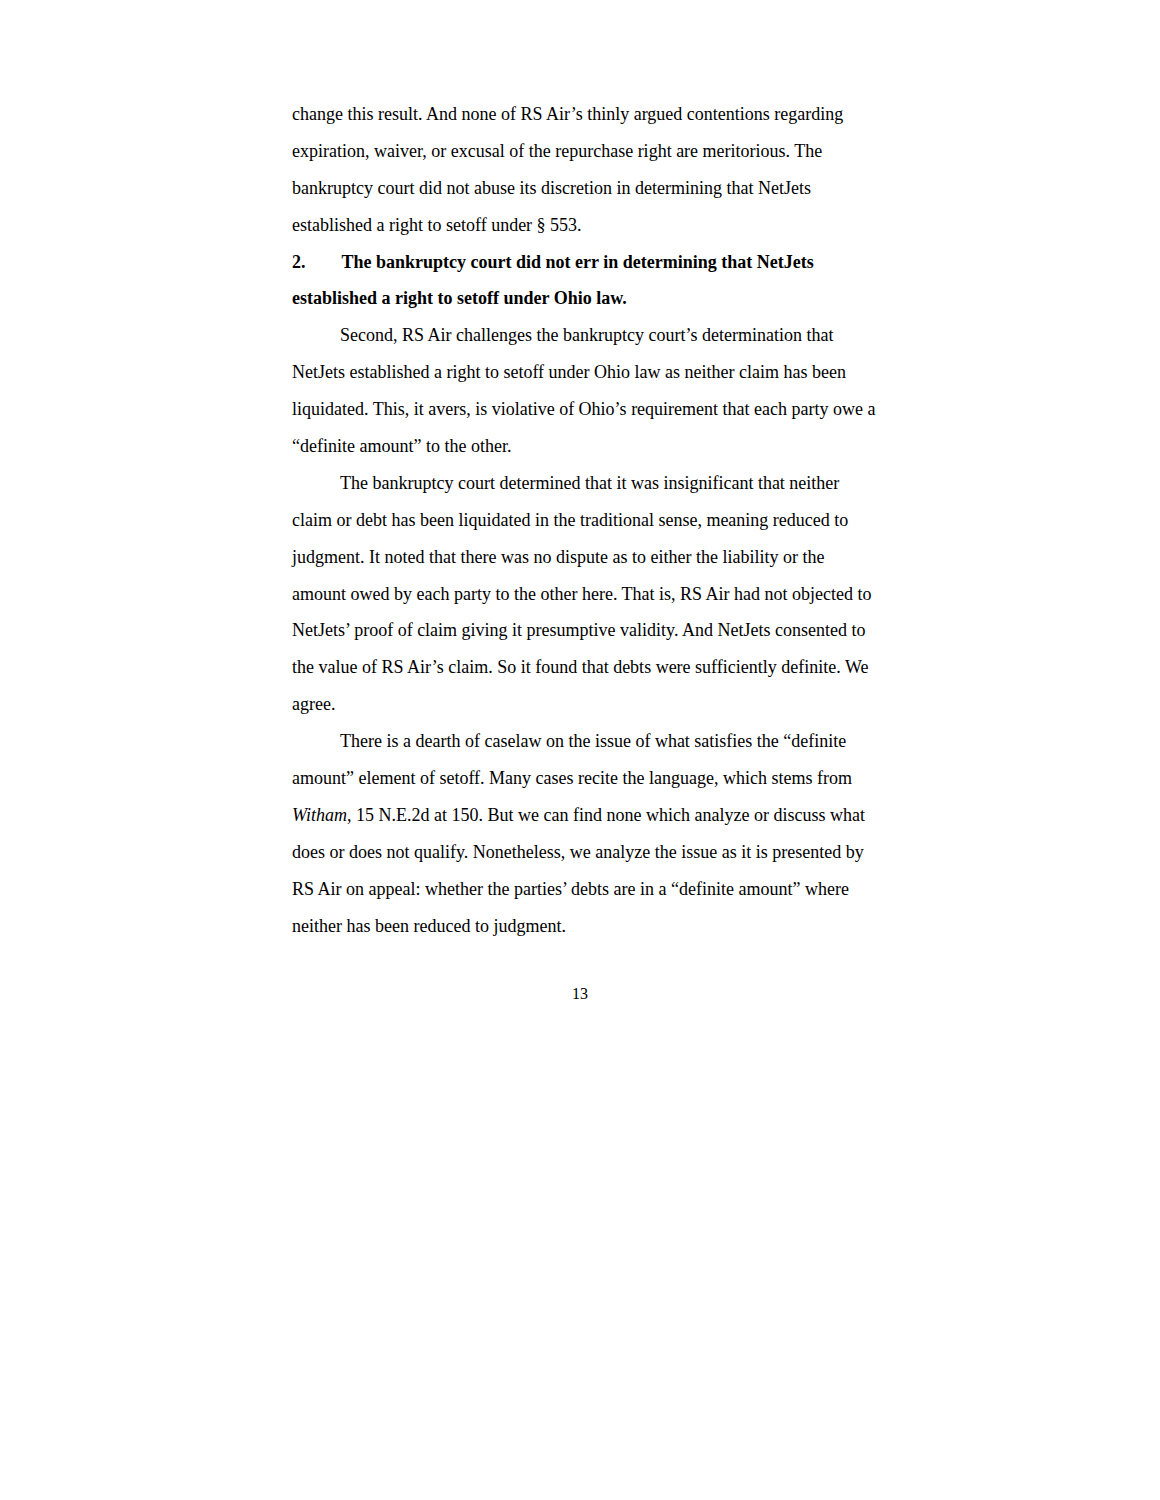change this result. And none of RS Air’s thinly argued contentions regarding expiration, waiver, or excusal of the repurchase right are meritorious. The bankruptcy court did not abuse its discretion in determining that NetJets established a right to setoff under § 553.
2.  The bankruptcy court did not err in determining that NetJets established a right to setoff under Ohio law.
Second, RS Air challenges the bankruptcy court’s determination that NetJets established a right to setoff under Ohio law as neither claim has been liquidated. This, it avers, is violative of Ohio’s requirement that each party owe a “definite amount” to the other.
The bankruptcy court determined that it was insignificant that neither claim or debt has been liquidated in the traditional sense, meaning reduced to judgment. It noted that there was no dispute as to either the liability or the amount owed by each party to the other here. That is, RS Air had not objected to NetJets’ proof of claim giving it presumptive validity. And NetJets consented to the value of RS Air’s claim. So it found that debts were sufficiently definite. We agree.
There is a dearth of caselaw on the issue of what satisfies the “definite amount” element of setoff. Many cases recite the language, which stems from Witham, 15 N.E.2d at 150. But we can find none which analyze or discuss what does or does not qualify. Nonetheless, we analyze the issue as it is presented by RS Air on appeal: whether the parties’ debts are in a “definite amount” where neither has been reduced to judgment.
13